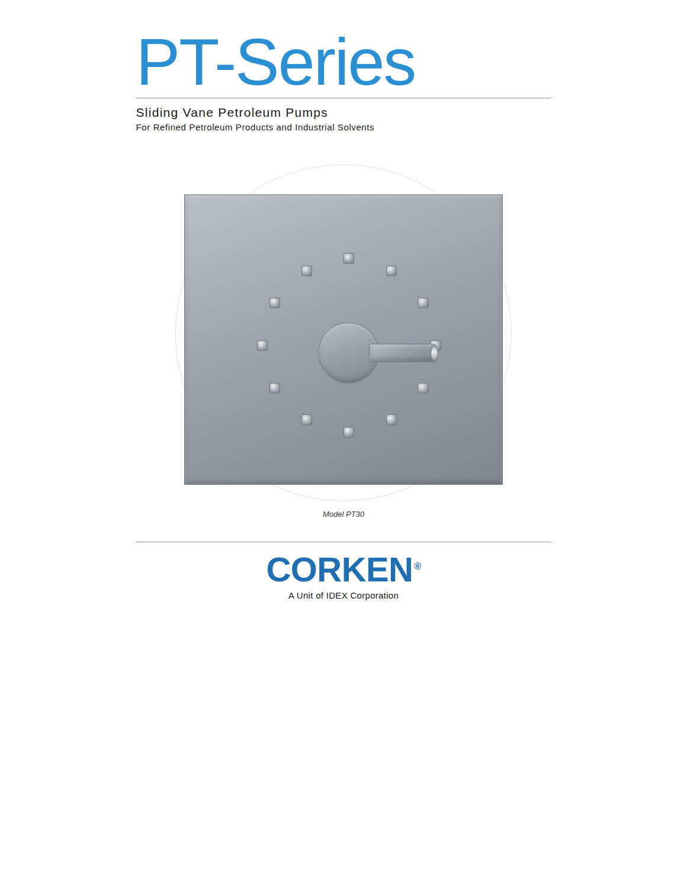PT-Series
Sliding Vane Petroleum Pumps
For Refined Petroleum Products and Industrial Solvents
Model PT30
CORKEN®
A Unit of IDEX Corporation